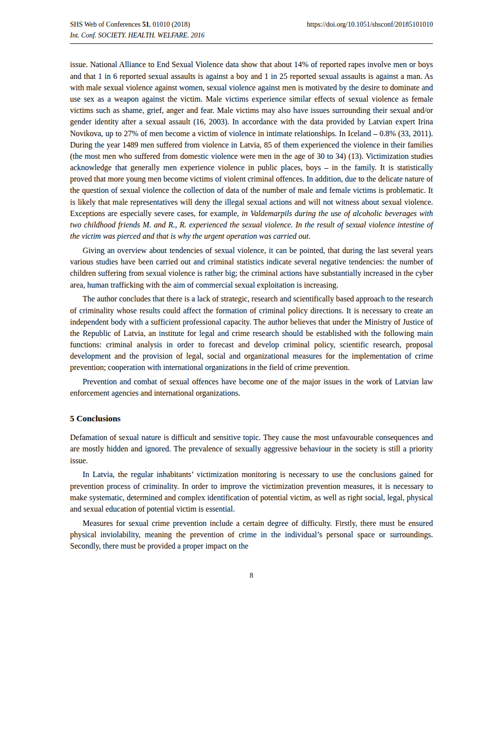SHS Web of Conferences 51, 01010 (2018) https://doi.org/10.1051/shsconf/20185101010
Int. Conf. SOCIETY. HEALTH. WELFARE. 2016
issue. National Alliance to End Sexual Violence data show that about 14% of reported rapes involve men or boys and that 1 in 6 reported sexual assaults is against a boy and 1 in 25 reported sexual assaults is against a man. As with male sexual violence against women, sexual violence against men is motivated by the desire to dominate and use sex as a weapon against the victim. Male victims experience similar effects of sexual violence as female victims such as shame, grief, anger and fear. Male victims may also have issues surrounding their sexual and/or gender identity after a sexual assault (16, 2003). In accordance with the data provided by Latvian expert Irina Novikova, up to 27% of men become a victim of violence in intimate relationships. In Iceland – 0.8% (33, 2011). During the year 1489 men suffered from violence in Latvia, 85 of them experienced the violence in their families (the most men who suffered from domestic violence were men in the age of 30 to 34) (13). Victimization studies acknowledge that generally men experience violence in public places, boys – in the family. It is statistically proved that more young men become victims of violent criminal offences. In addition, due to the delicate nature of the question of sexual violence the collection of data of the number of male and female victims is problematic. It is likely that male representatives will deny the illegal sexual actions and will not witness about sexual violence. Exceptions are especially severe cases, for example, in Valdemarpils during the use of alcoholic beverages with two childhood friends M. and R., R. experienced the sexual violence. In the result of sexual violence intestine of the victim was pierced and that is why the urgent operation was carried out.
Giving an overview about tendencies of sexual violence, it can be pointed, that during the last several years various studies have been carried out and criminal statistics indicate several negative tendencies: the number of children suffering from sexual violence is rather big; the criminal actions have substantially increased in the cyber area, human trafficking with the aim of commercial sexual exploitation is increasing.
The author concludes that there is a lack of strategic, research and scientifically based approach to the research of criminality whose results could affect the formation of criminal policy directions. It is necessary to create an independent body with a sufficient professional capacity. The author believes that under the Ministry of Justice of the Republic of Latvia, an institute for legal and crime research should be established with the following main functions: criminal analysis in order to forecast and develop criminal policy, scientific research, proposal development and the provision of legal, social and organizational measures for the implementation of crime prevention; cooperation with international organizations in the field of crime prevention.
Prevention and combat of sexual offences have become one of the major issues in the work of Latvian law enforcement agencies and international organizations.
5 Conclusions
Defamation of sexual nature is difficult and sensitive topic. They cause the most unfavourable consequences and are mostly hidden and ignored. The prevalence of sexually aggressive behaviour in the society is still a priority issue.
In Latvia, the regular inhabitants’ victimization monitoring is necessary to use the conclusions gained for prevention process of criminality. In order to improve the victimization prevention measures, it is necessary to make systematic, determined and complex identification of potential victim, as well as right social, legal, physical and sexual education of potential victim is essential.
Measures for sexual crime prevention include a certain degree of difficulty. Firstly, there must be ensured physical inviolability, meaning the prevention of crime in the individual’s personal space or surroundings. Secondly, there must be provided a proper impact on the
8